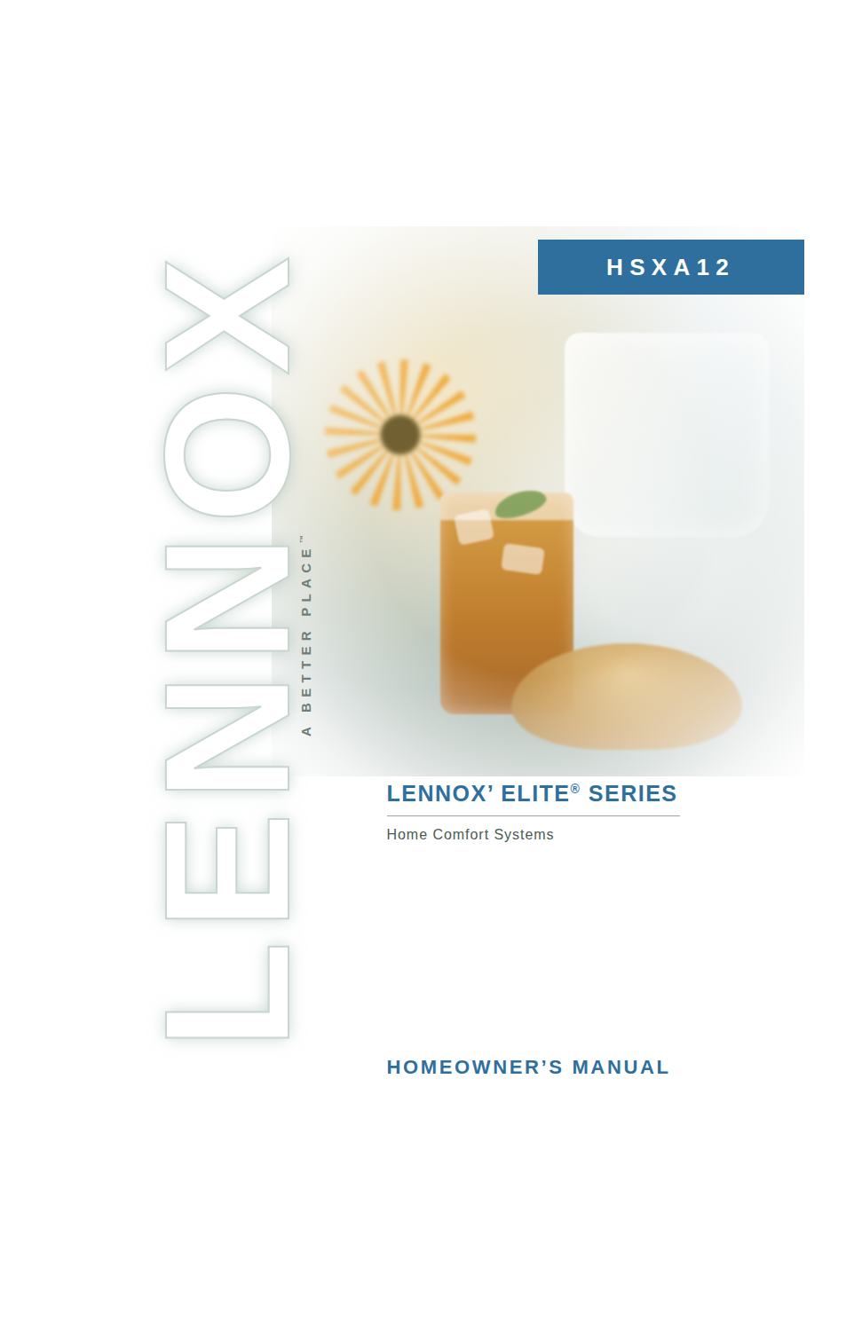HSXA12
LENNOX
A BETTER PLACE™
LENNOX’ ELITE® SERIES
Home Comfort Systems
HOMEOWNER’S MANUAL